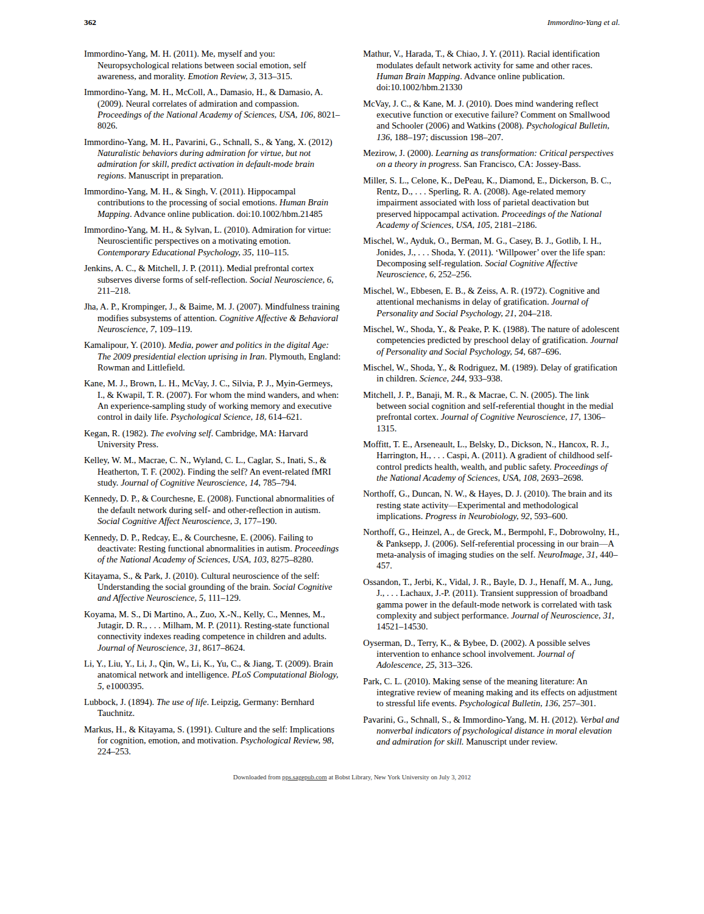362 Immordino-Yang et al.
Immordino-Yang, M. H. (2011). Me, myself and you: Neuropsychological relations between social emotion, self awareness, and morality. Emotion Review, 3, 313–315.
Immordino-Yang, M. H., McColl, A., Damasio, H., & Damasio, A. (2009). Neural correlates of admiration and compassion. Proceedings of the National Academy of Sciences, USA, 106, 8021–8026.
Immordino-Yang, M. H., Pavarini, G., Schnall, S., & Yang, X. (2012) Naturalistic behaviors during admiration for virtue, but not admiration for skill, predict activation in default-mode brain regions. Manuscript in preparation.
Immordino-Yang, M. H., & Singh, V. (2011). Hippocampal contributions to the processing of social emotions. Human Brain Mapping. Advance online publication. doi:10.1002/hbm.21485
Immordino-Yang, M. H., & Sylvan, L. (2010). Admiration for virtue: Neuroscientific perspectives on a motivating emotion. Contemporary Educational Psychology, 35, 110–115.
Jenkins, A. C., & Mitchell, J. P. (2011). Medial prefrontal cortex subserves diverse forms of self-reflection. Social Neuroscience, 6, 211–218.
Jha, A. P., Krompinger, J., & Baime, M. J. (2007). Mindfulness training modifies subsystems of attention. Cognitive Affective & Behavioral Neuroscience, 7, 109–119.
Kamalipour, Y. (2010). Media, power and politics in the digital Age: The 2009 presidential election uprising in Iran. Plymouth, England: Rowman and Littlefield.
Kane, M. J., Brown, L. H., McVay, J. C., Silvia, P. J., Myin-Germeys, I., & Kwapil, T. R. (2007). For whom the mind wanders, and when: An experience-sampling study of working memory and executive control in daily life. Psychological Science, 18, 614–621.
Kegan, R. (1982). The evolving self. Cambridge, MA: Harvard University Press.
Kelley, W. M., Macrae, C. N., Wyland, C. L., Caglar, S., Inati, S., & Heatherton, T. F. (2002). Finding the self? An event-related fMRI study. Journal of Cognitive Neuroscience, 14, 785–794.
Kennedy, D. P., & Courchesne, E. (2008). Functional abnormalities of the default network during self- and other-reflection in autism. Social Cognitive Affect Neuroscience, 3, 177–190.
Kennedy, D. P., Redcay, E., & Courchesne, E. (2006). Failing to deactivate: Resting functional abnormalities in autism. Proceedings of the National Academy of Sciences, USA, 103, 8275–8280.
Kitayama, S., & Park, J. (2010). Cultural neuroscience of the self: Understanding the social grounding of the brain. Social Cognitive and Affective Neuroscience, 5, 111–129.
Koyama, M. S., Di Martino, A., Zuo, X.-N., Kelly, C., Mennes, M., Jutagir, D. R., . . . Milham, M. P. (2011). Resting-state functional connectivity indexes reading competence in children and adults. Journal of Neuroscience, 31, 8617–8624.
Li, Y., Liu, Y., Li, J., Qin, W., Li, K., Yu, C., & Jiang, T. (2009). Brain anatomical network and intelligence. PLoS Computational Biology, 5, e1000395.
Lubbock, J. (1894). The use of life. Leipzig, Germany: Bernhard Tauchnitz.
Markus, H., & Kitayama, S. (1991). Culture and the self: Implications for cognition, emotion, and motivation. Psychological Review, 98, 224–253.
Mathur, V., Harada, T., & Chiao, J. Y. (2011). Racial identification modulates default network activity for same and other races. Human Brain Mapping. Advance online publication. doi:10.1002/hbm.21330
McVay, J. C., & Kane, M. J. (2010). Does mind wandering reflect executive function or executive failure? Comment on Smallwood and Schooler (2006) and Watkins (2008). Psychological Bulletin, 136, 188–197; discussion 198–207.
Mezirow, J. (2000). Learning as transformation: Critical perspectives on a theory in progress. San Francisco, CA: Jossey-Bass.
Miller, S. L., Celone, K., DePeau, K., Diamond, E., Dickerson, B. C., Rentz, D., . . . Sperling, R. A. (2008). Age-related memory impairment associated with loss of parietal deactivation but preserved hippocampal activation. Proceedings of the National Academy of Sciences, USA, 105, 2181–2186.
Mischel, W., Ayduk, O., Berman, M. G., Casey, B. J., Gotlib, I. H., Jonides, J., . . . Shoda, Y. (2011). ‘Willpower’ over the life span: Decomposing self-regulation. Social Cognitive Affective Neuroscience, 6, 252–256.
Mischel, W., Ebbesen, E. B., & Zeiss, A. R. (1972). Cognitive and attentional mechanisms in delay of gratification. Journal of Personality and Social Psychology, 21, 204–218.
Mischel, W., Shoda, Y., & Peake, P. K. (1988). The nature of adolescent competencies predicted by preschool delay of gratification. Journal of Personality and Social Psychology, 54, 687–696.
Mischel, W., Shoda, Y., & Rodriguez, M. (1989). Delay of gratification in children. Science, 244, 933–938.
Mitchell, J. P., Banaji, M. R., & Macrae, C. N. (2005). The link between social cognition and self-referential thought in the medial prefrontal cortex. Journal of Cognitive Neuroscience, 17, 1306–1315.
Moffitt, T. E., Arseneault, L., Belsky, D., Dickson, N., Hancox, R. J., Harrington, H., . . . Caspi, A. (2011). A gradient of childhood self-control predicts health, wealth, and public safety. Proceedings of the National Academy of Sciences, USA, 108, 2693–2698.
Northoff, G., Duncan, N. W., & Hayes, D. J. (2010). The brain and its resting state activity—Experimental and methodological implications. Progress in Neurobiology, 92, 593–600.
Northoff, G., Heinzel, A., de Greck, M., Bermpohl, F., Dobrowolny, H., & Panksepp, J. (2006). Self-referential processing in our brain—A meta-analysis of imaging studies on the self. NeuroImage, 31, 440–457.
Ossandon, T., Jerbi, K., Vidal, J. R., Bayle, D. J., Henaff, M. A., Jung, J., . . . Lachaux, J.-P. (2011). Transient suppression of broadband gamma power in the default-mode network is correlated with task complexity and subject performance. Journal of Neuroscience, 31, 14521–14530.
Oyserman, D., Terry, K., & Bybee, D. (2002). A possible selves intervention to enhance school involvement. Journal of Adolescence, 25, 313–326.
Park, C. L. (2010). Making sense of the meaning literature: An integrative review of meaning making and its effects on adjustment to stressful life events. Psychological Bulletin, 136, 257–301.
Pavarini, G., Schnall, S., & Immordino-Yang, M. H. (2012). Verbal and nonverbal indicators of psychological distance in moral elevation and admiration for skill. Manuscript under review.
Downloaded from pps.sagepub.com at Bobst Library, New York University on July 3, 2012